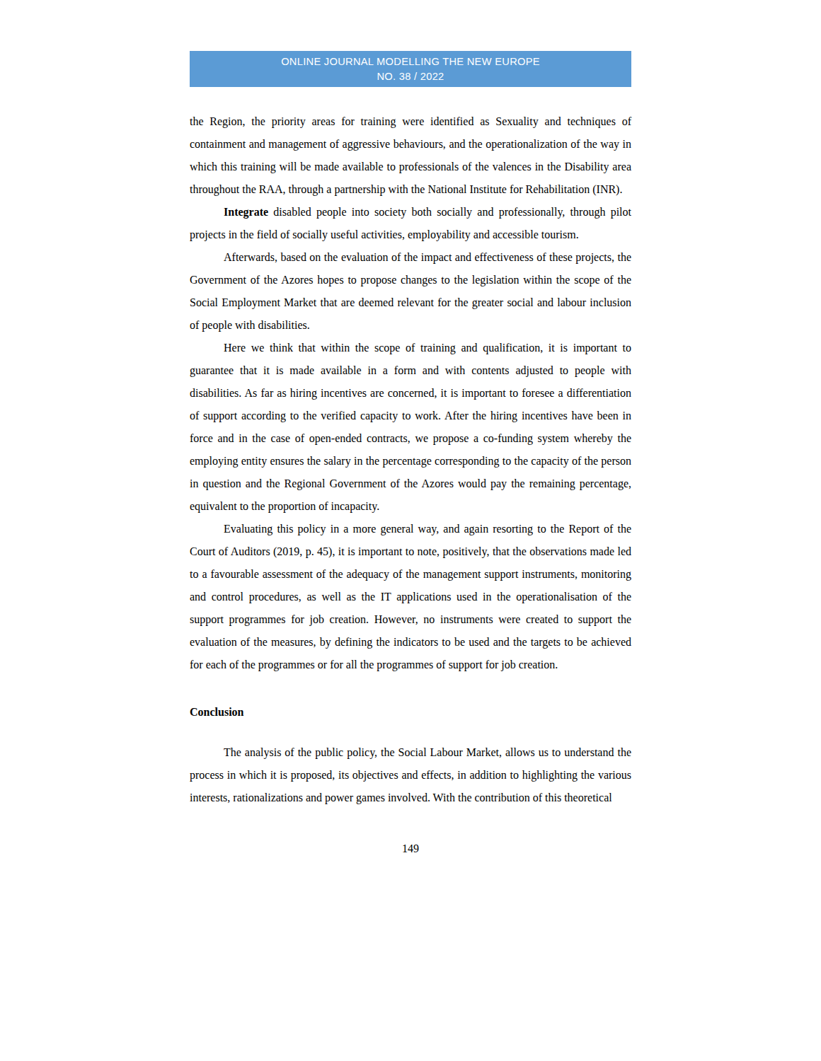ONLINE JOURNAL MODELLING THE NEW EUROPE
NO. 38 / 2022
the Region, the priority areas for training were identified as Sexuality and techniques of containment and management of aggressive behaviours, and the operationalization of the way in which this training will be made available to professionals of the valences in the Disability area throughout the RAA, through a partnership with the National Institute for Rehabilitation (INR).
Integrate disabled people into society both socially and professionally, through pilot projects in the field of socially useful activities, employability and accessible tourism.
Afterwards, based on the evaluation of the impact and effectiveness of these projects, the Government of the Azores hopes to propose changes to the legislation within the scope of the Social Employment Market that are deemed relevant for the greater social and labour inclusion of people with disabilities.
Here we think that within the scope of training and qualification, it is important to guarantee that it is made available in a form and with contents adjusted to people with disabilities. As far as hiring incentives are concerned, it is important to foresee a differentiation of support according to the verified capacity to work. After the hiring incentives have been in force and in the case of open-ended contracts, we propose a co-funding system whereby the employing entity ensures the salary in the percentage corresponding to the capacity of the person in question and the Regional Government of the Azores would pay the remaining percentage, equivalent to the proportion of incapacity.
Evaluating this policy in a more general way, and again resorting to the Report of the Court of Auditors (2019, p. 45), it is important to note, positively, that the observations made led to a favourable assessment of the adequacy of the management support instruments, monitoring and control procedures, as well as the IT applications used in the operationalisation of the support programmes for job creation. However, no instruments were created to support the evaluation of the measures, by defining the indicators to be used and the targets to be achieved for each of the programmes or for all the programmes of support for job creation.
Conclusion
The analysis of the public policy, the Social Labour Market, allows us to understand the process in which it is proposed, its objectives and effects, in addition to highlighting the various interests, rationalizations and power games involved. With the contribution of this theoretical
149